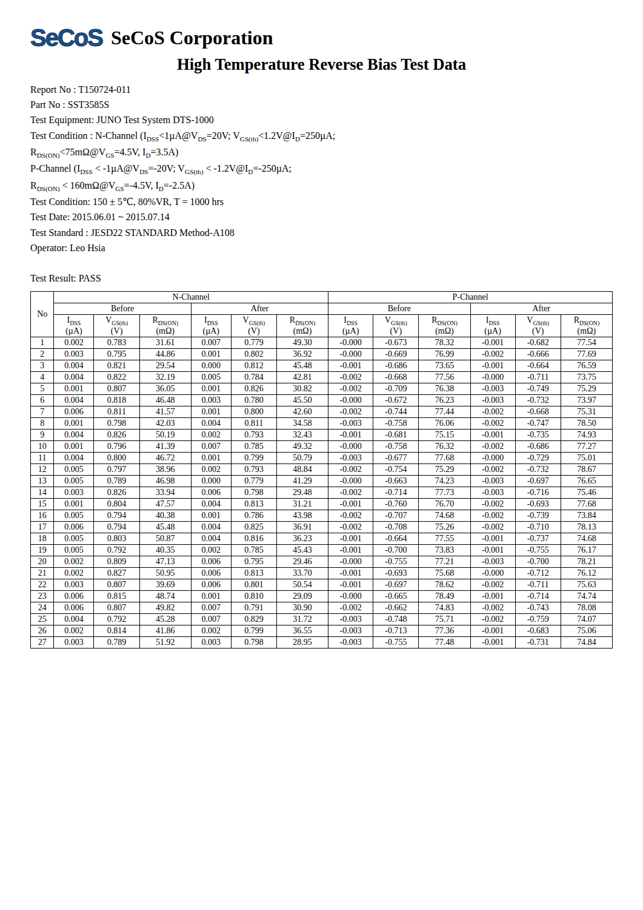SeCoS SeCoS Corporation
High Temperature Reverse Bias Test Data
Report No : T150724-011
Part No : SST3585S
Test Equipment: JUNO Test System DTS-1000
Test Condition : N-Channel (IDSS<1µA@VDS=20V; VGS(th)<1.2V@ID=250µA;
RDS(ON)<75mΩ@VGS=4.5V, ID=3.5A)
P-Channel (IDSS < -1µA@VDS=-20V; VGS(th) < -1.2V@ID=-250µA;
RDS(ON) < 160mΩ@VGS=-4.5V, ID=-2.5A)
Test Condition: 150 ± 5℃, 80%VR, T = 1000 hrs
Test Date: 2015.06.01 ~ 2015.07.14
Test Standard : JESD22 STANDARD Method-A108
Operator: Leo Hsia
Test Result: PASS
| No | N-Channel | P-Channel |
| --- | --- | --- |
| Before | After | Before | After |
| I DSS (µA) | V GS(th) (V) | R DS(ON) (mΩ) | I DSS (µA) | V GS(th) (V) | R DS(ON) (mΩ) | I DSS (µA) | V GS(th) (V) | R DS(ON) (mΩ) | I DSS (µA) | V GS(th) (V) | R DS(ON) (mΩ) |
| 1 | 0.002 | 0.783 | 31.61 | 0.007 | 0.779 | 49.30 | -0.000 | -0.673 | 78.32 | -0.001 | -0.682 | 77.54 |
| 2 | 0.003 | 0.795 | 44.86 | 0.001 | 0.802 | 36.92 | -0.000 | -0.669 | 76.99 | -0.002 | -0.666 | 77.69 |
| 3 | 0.004 | 0.821 | 29.54 | 0.000 | 0.812 | 45.48 | -0.001 | -0.686 | 73.65 | -0.001 | -0.664 | 76.59 |
| 4 | 0.004 | 0.822 | 32.19 | 0.005 | 0.784 | 42.81 | -0.002 | -0.668 | 77.56 | -0.000 | -0.711 | 73.75 |
| 5 | 0.001 | 0.807 | 36.05 | 0.001 | 0.826 | 30.82 | -0.002 | -0.709 | 76.38 | -0.003 | -0.749 | 75.29 |
| 6 | 0.004 | 0.818 | 46.48 | 0.003 | 0.780 | 45.50 | -0.000 | -0.672 | 76.23 | -0.003 | -0.732 | 73.97 |
| 7 | 0.006 | 0.811 | 41.57 | 0.001 | 0.800 | 42.60 | -0.002 | -0.744 | 77.44 | -0.002 | -0.668 | 75.31 |
| 8 | 0.001 | 0.798 | 42.03 | 0.004 | 0.811 | 34.58 | -0.003 | -0.758 | 76.06 | -0.002 | -0.747 | 78.50 |
| 9 | 0.004 | 0.826 | 50.19 | 0.002 | 0.793 | 32.43 | -0.001 | -0.681 | 75.15 | -0.001 | -0.735 | 74.93 |
| 10 | 0.001 | 0.796 | 41.39 | 0.007 | 0.785 | 49.32 | -0.000 | -0.758 | 76.32 | -0.002 | -0.686 | 77.27 |
| 11 | 0.004 | 0.800 | 46.72 | 0.001 | 0.799 | 50.79 | -0.003 | -0.677 | 77.68 | -0.000 | -0.729 | 75.01 |
| 12 | 0.005 | 0.797 | 38.96 | 0.002 | 0.793 | 48.84 | -0.002 | -0.754 | 75.29 | -0.002 | -0.732 | 78.67 |
| 13 | 0.005 | 0.789 | 46.98 | 0.000 | 0.779 | 41.29 | -0.000 | -0.663 | 74.23 | -0.003 | -0.697 | 76.65 |
| 14 | 0.003 | 0.826 | 33.94 | 0.006 | 0.798 | 29.48 | -0.002 | -0.714 | 77.73 | -0.003 | -0.716 | 75.46 |
| 15 | 0.001 | 0.804 | 47.57 | 0.004 | 0.813 | 31.21 | -0.001 | -0.760 | 76.70 | -0.002 | -0.693 | 77.68 |
| 16 | 0.005 | 0.794 | 40.38 | 0.001 | 0.786 | 43.98 | -0.002 | -0.707 | 74.68 | -0.002 | -0.739 | 73.84 |
| 17 | 0.006 | 0.794 | 45.48 | 0.004 | 0.825 | 36.91 | -0.002 | -0.708 | 75.26 | -0.002 | -0.710 | 78.13 |
| 18 | 0.005 | 0.803 | 50.87 | 0.004 | 0.816 | 36.23 | -0.001 | -0.664 | 77.55 | -0.001 | -0.737 | 74.68 |
| 19 | 0.005 | 0.792 | 40.35 | 0.002 | 0.785 | 45.43 | -0.001 | -0.700 | 73.83 | -0.001 | -0.755 | 76.17 |
| 20 | 0.002 | 0.809 | 47.13 | 0.006 | 0.795 | 29.46 | -0.000 | -0.755 | 77.21 | -0.003 | -0.700 | 78.21 |
| 21 | 0.002 | 0.827 | 50.95 | 0.006 | 0.813 | 33.70 | -0.001 | -0.693 | 75.68 | -0.000 | -0.712 | 76.12 |
| 22 | 0.003 | 0.807 | 39.69 | 0.006 | 0.801 | 50.54 | -0.001 | -0.697 | 78.62 | -0.002 | -0.711 | 75.63 |
| 23 | 0.006 | 0.815 | 48.74 | 0.001 | 0.810 | 29.09 | -0.000 | -0.665 | 78.49 | -0.001 | -0.714 | 74.74 |
| 24 | 0.006 | 0.807 | 49.82 | 0.007 | 0.791 | 30.90 | -0.002 | -0.662 | 74.83 | -0.002 | -0.743 | 78.08 |
| 25 | 0.004 | 0.792 | 45.28 | 0.007 | 0.829 | 31.72 | -0.003 | -0.748 | 75.71 | -0.002 | -0.759 | 74.07 |
| 26 | 0.002 | 0.814 | 41.86 | 0.002 | 0.799 | 36.55 | -0.003 | -0.713 | 77.36 | -0.001 | -0.683 | 75.06 |
| 27 | 0.003 | 0.789 | 51.92 | 0.003 | 0.798 | 28.95 | -0.003 | -0.755 | 77.48 | -0.001 | -0.731 | 74.84 |